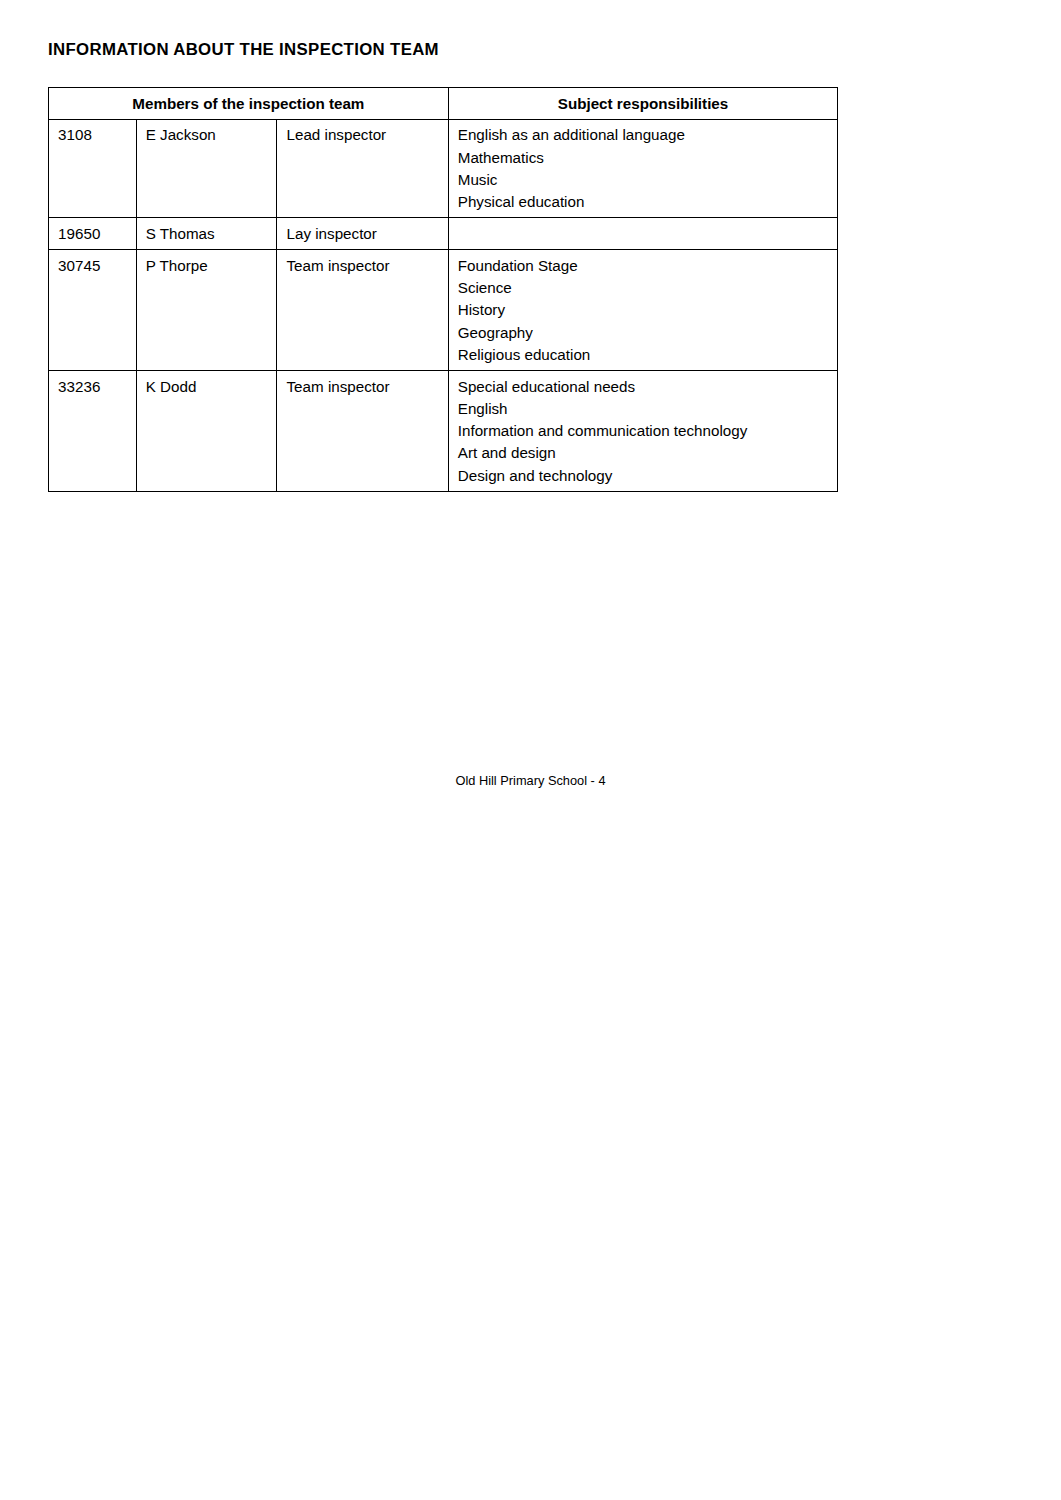INFORMATION ABOUT THE INSPECTION TEAM
| Members of the inspection team | Subject responsibilities |
| --- | --- |
| 3108 | E Jackson | Lead inspector | English as an additional language Mathematics Music Physical education |
| 19650 | S Thomas | Lay inspector | |
| 30745 | P Thorpe | Team inspector | Foundation Stage Science History Geography Religious education |
| 33236 | K Dodd | Team inspector | Special educational needs English Information and communication technology Art and design Design and technology |
Old Hill Primary School - 4